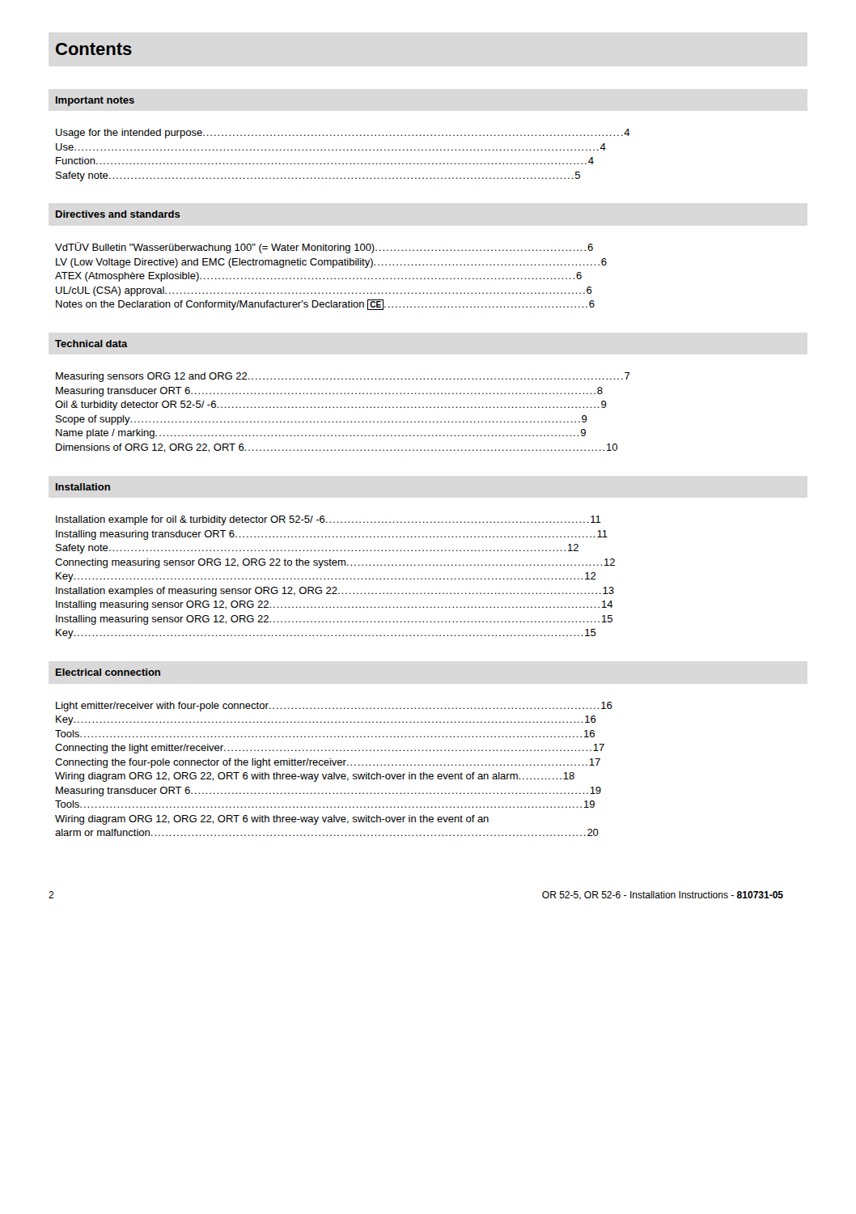Contents
Important notes
Usage for the intended purpose................................................................................................................. 4
Use............................................................................................................................................. 4
Function.................................................................................................................................... 4
Safety note............................................................................................................................. 5
Directives and standards
VdTÜV Bulletin "Wasserüberwachung 100" (= Water Monitoring 100)......................................................... 6
LV (Low Voltage Directive) and EMC (Electromagnetic Compatibility)............................................................. 6
ATEX (Atmosphère Explosible)..................................................................................................... 6
UL/cUL (CSA) approval................................................................................................................. 6
Notes on the Declaration of Conformity/Manufacturer's Declaration CE....................................................... 6
Technical data
Measuring sensors ORG 12 and ORG 22..................................................................................................... 7
Measuring transducer ORT 6............................................................................................................. 8
Oil & turbidity detector OR 52-5/ -6....................................................................................................... 9
Scope of supply......................................................................................................................... 9
Name plate / marking.................................................................................................................. 9
Dimensions of ORG 12, ORG 22, ORT 6................................................................................................. 10
Installation
Installation example for oil & turbidity detector OR 52-5/ -6....................................................................... 11
Installing measuring transducer ORT 6................................................................................................. 11
Safety note........................................................................................................................... 12
Connecting measuring sensor ORG 12, ORG 22 to the system..................................................................... 12
Key......................................................................................................................................... 12
Installation examples of measuring sensor ORG 12, ORG 22....................................................................... 13
Installing measuring sensor ORG 12, ORG 22......................................................................................... 14
Installing measuring sensor ORG 12, ORG 22......................................................................................... 15
Key......................................................................................................................................... 15
Electrical connection
Light emitter/receiver with four-pole connector......................................................................................... 16
Key......................................................................................................................................... 16
Tools....................................................................................................................................... 16
Connecting the light emitter/receiver................................................................................................... 17
Connecting the four-pole connector of the light emitter/receiver................................................................. 17
Wiring diagram ORG 12, ORG 22, ORT 6 with three-way valve, switch-over in the event of an alarm............ 18
Measuring transducer ORT 6........................................................................................................... 19
Tools....................................................................................................................................... 19
Wiring diagram ORG 12, ORG 22, ORT 6 with three-way valve, switch-over in the event of an
alarm or malfunction..................................................................................................................... 20
2 OR 52-5, OR 52-6 - Installation Instructions - 810731-05